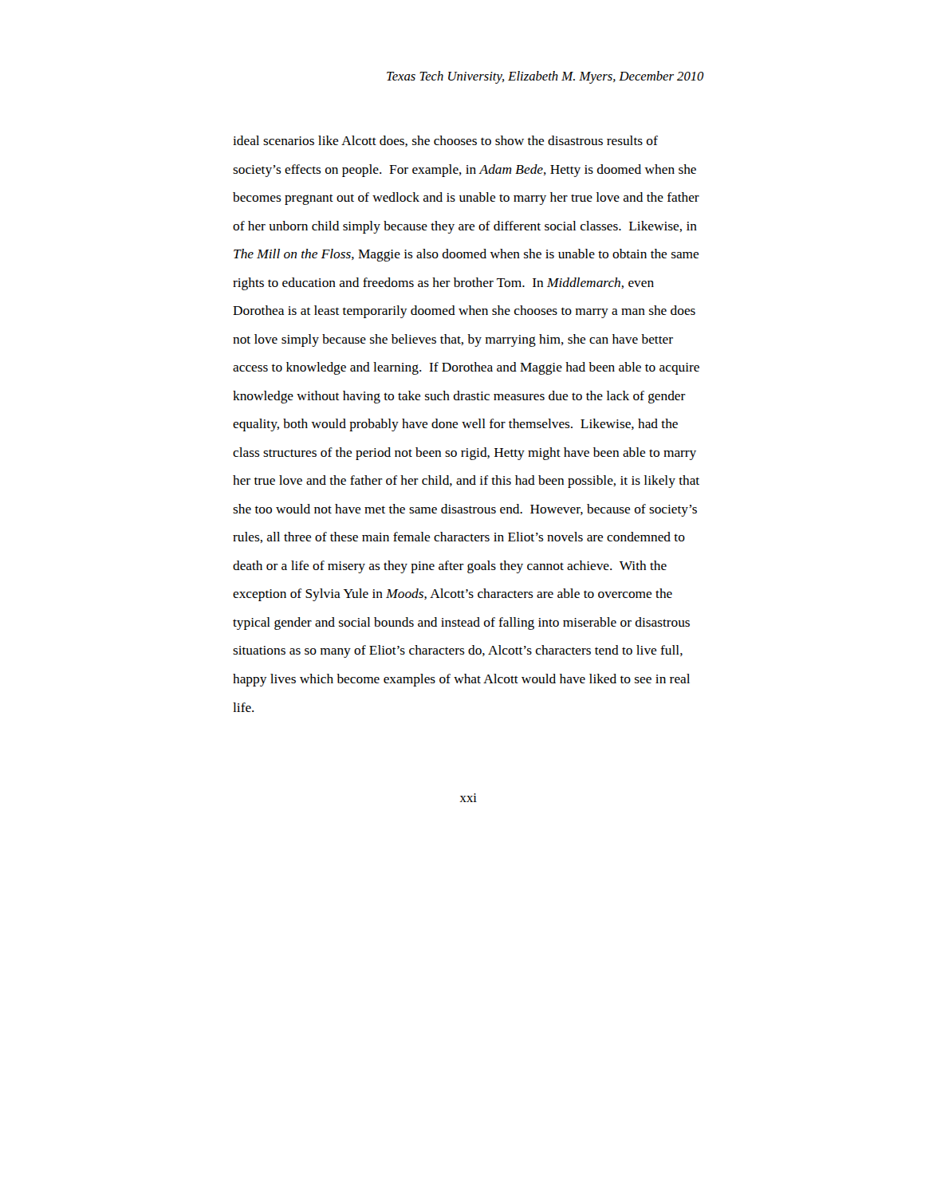Texas Tech University, Elizabeth M. Myers, December 2010
ideal scenarios like Alcott does, she chooses to show the disastrous results of society’s effects on people. For example, in Adam Bede, Hetty is doomed when she becomes pregnant out of wedlock and is unable to marry her true love and the father of her unborn child simply because they are of different social classes. Likewise, in The Mill on the Floss, Maggie is also doomed when she is unable to obtain the same rights to education and freedoms as her brother Tom. In Middlemarch, even Dorothea is at least temporarily doomed when she chooses to marry a man she does not love simply because she believes that, by marrying him, she can have better access to knowledge and learning. If Dorothea and Maggie had been able to acquire knowledge without having to take such drastic measures due to the lack of gender equality, both would probably have done well for themselves. Likewise, had the class structures of the period not been so rigid, Hetty might have been able to marry her true love and the father of her child, and if this had been possible, it is likely that she too would not have met the same disastrous end. However, because of society’s rules, all three of these main female characters in Eliot’s novels are condemned to death or a life of misery as they pine after goals they cannot achieve. With the exception of Sylvia Yule in Moods, Alcott’s characters are able to overcome the typical gender and social bounds and instead of falling into miserable or disastrous situations as so many of Eliot’s characters do, Alcott’s characters tend to live full, happy lives which become examples of what Alcott would have liked to see in real life.
xxi